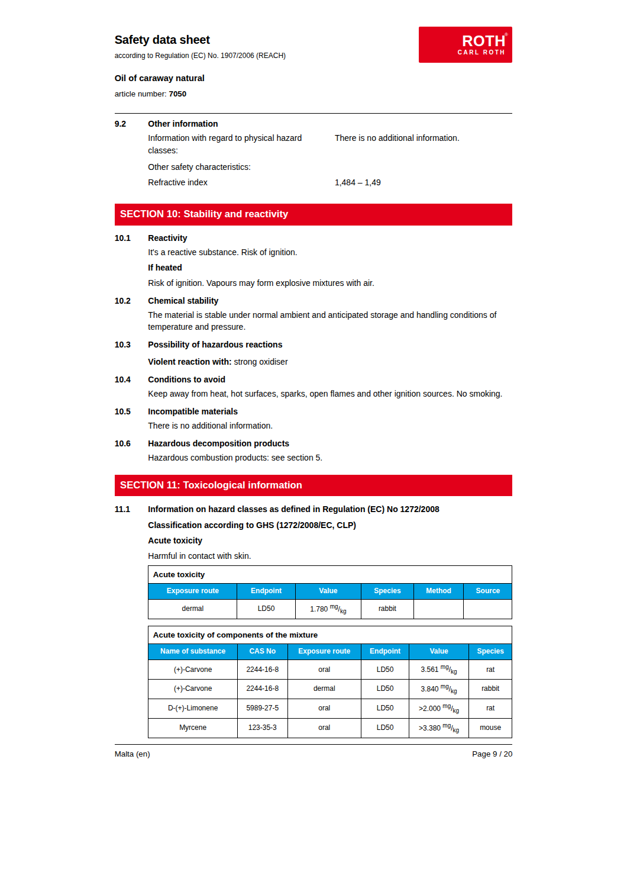®
ROTHCARL ROTH
Safety data sheet
according to Regulation (EC) No. 1907/2006 (REACH)
Oil of caraway natural
article number: 7050
9.2
Other information
Information with regard to physical hazard classes:
There is no additional information.
Other safety characteristics:
Refractive index
1,484 – 1,49
SECTION 10: Stability and reactivity
10.1
Reactivity
It's a reactive substance. Risk of ignition.
If heated
Risk of ignition. Vapours may form explosive mixtures with air.
10.2
Chemical stability
The material is stable under normal ambient and anticipated storage and handling conditions of temperature and pressure.
10.3
Possibility of hazardous reactions
Violent reaction with: strong oxidiser
10.4
Conditions to avoid
Keep away from heat, hot surfaces, sparks, open flames and other ignition sources. No smoking.
10.5
Incompatible materials
There is no additional information.
10.6
Hazardous decomposition products
Hazardous combustion products: see section 5.
SECTION 11: Toxicological information
11.1
Information on hazard classes as defined in Regulation (EC) No 1272/2008
Classification according to GHS (1272/2008/EC, CLP)
Acute toxicity
Harmful in contact with skin.
Acute toxicity
| Exposure route | Endpoint | Value | Species | Method | Source |
| --- | --- | --- | --- | --- | --- |
| dermal | LD50 | 1.780 mg / kg | rabbit | | |
Acute toxicity of components of the mixture
| Name of substance | CAS No | Exposure route | Endpoint | Value | Species |
| --- | --- | --- | --- | --- | --- |
| (+)-Carvone | 2244-16-8 | oral | LD50 | 3.561 mg / kg | rat |
| (+)-Carvone | 2244-16-8 | dermal | LD50 | 3.840 mg / kg | rabbit |
| D-(+)-Limonene | 5989-27-5 | oral | LD50 | >2.000 mg / kg | rat |
| Myrcene | 123-35-3 | oral | LD50 | >3.380 mg / kg | mouse |
Malta (en) Page 9 / 20